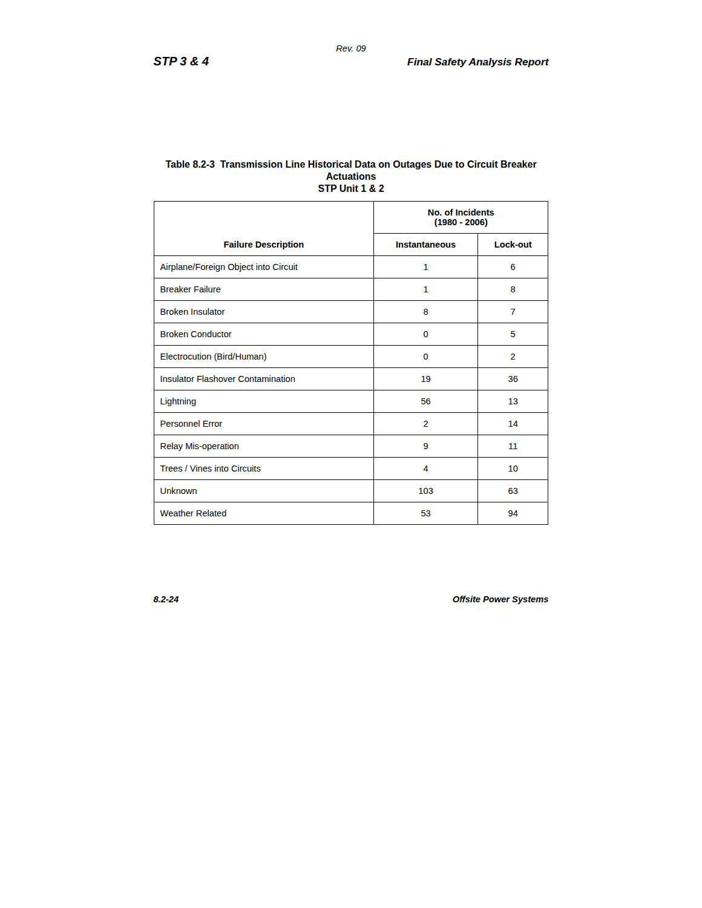Rev. 09
STP 3 & 4
Final Safety Analysis Report
Table 8.2-3 Transmission Line Historical Data on Outages Due to Circuit Breaker Actuations
STP Unit 1 & 2
| | No. of Incidents (1980 - 2006) |
| Failure Description | Instantaneous | Lock-out |
| Airplane/Foreign Object into Circuit | 1 | 6 |
| Breaker Failure | 1 | 8 |
| Broken Insulator | 8 | 7 |
| Broken Conductor | 0 | 5 |
| Electrocution (Bird/Human) | 0 | 2 |
| Insulator Flashover Contamination | 19 | 36 |
| Lightning | 56 | 13 |
| Personnel Error | 2 | 14 |
| Relay Mis-operation | 9 | 11 |
| Trees / Vines into Circuits | 4 | 10 |
| Unknown | 103 | 63 |
| Weather Related | 53 | 94 |
8.2-24
Offsite Power Systems